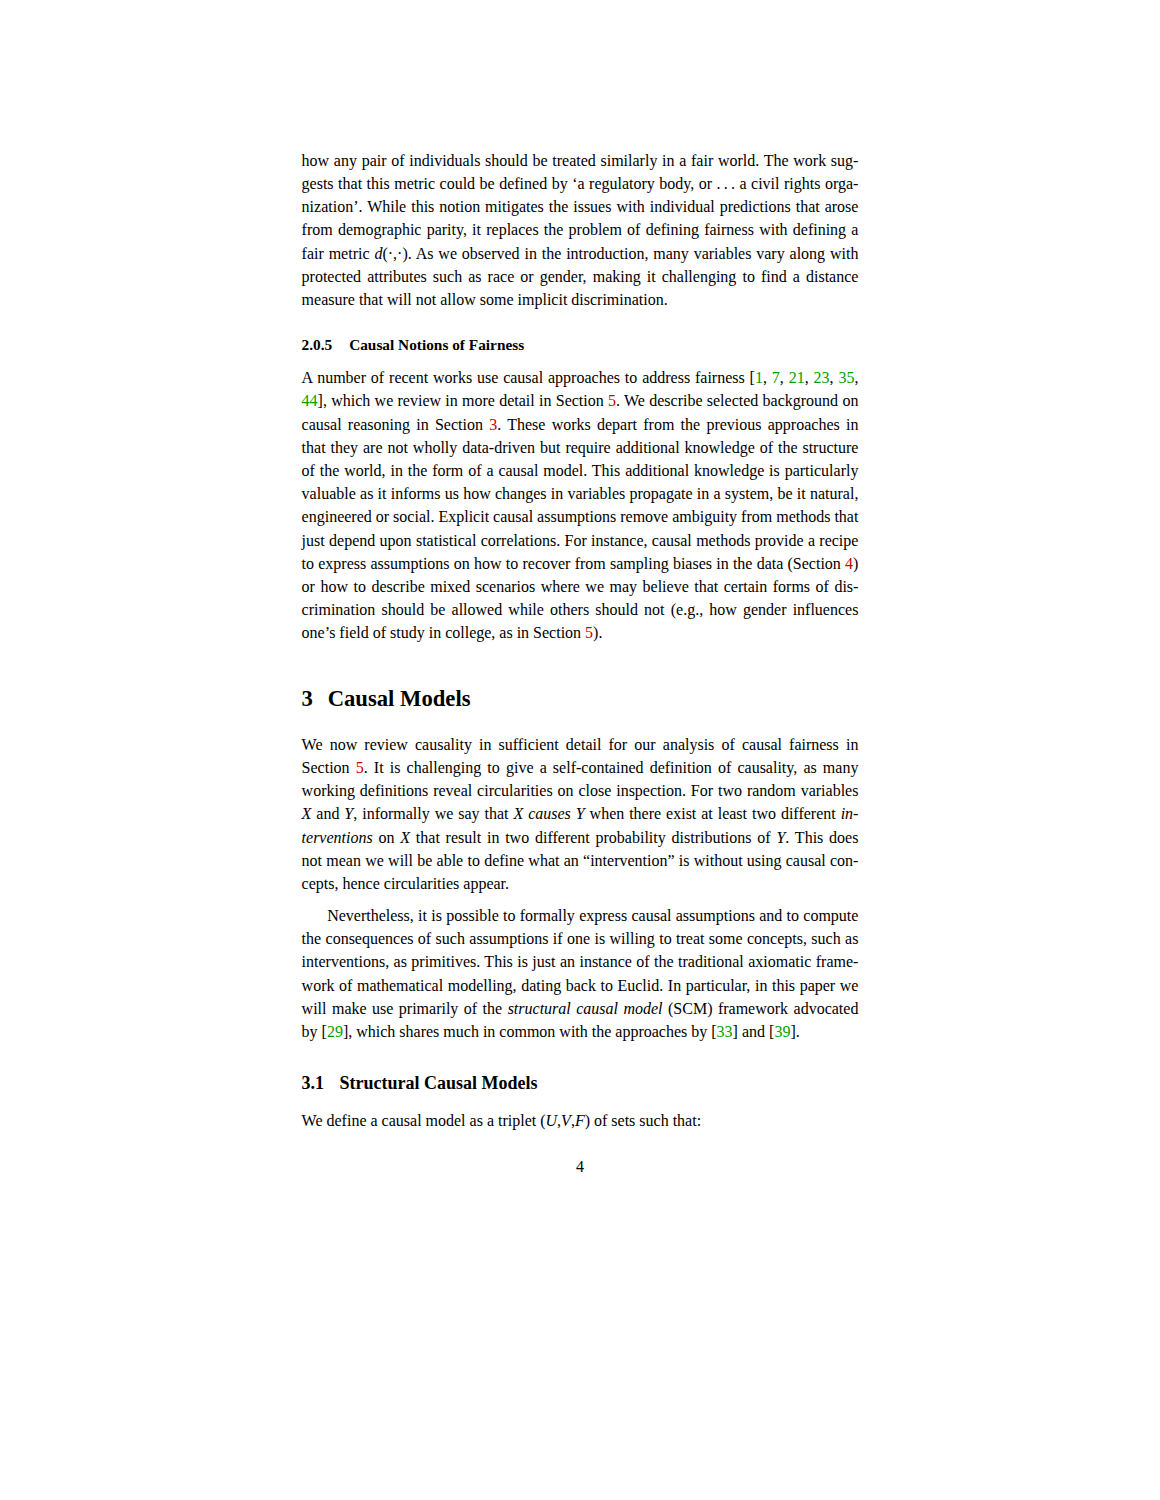how any pair of individuals should be treated similarly in a fair world. The work suggests that this metric could be defined by ‘a regulatory body, or . . . a civil rights organization’. While this notion mitigates the issues with individual predictions that arose from demographic parity, it replaces the problem of defining fairness with defining a fair metric d(·,·). As we observed in the introduction, many variables vary along with protected attributes such as race or gender, making it challenging to find a distance measure that will not allow some implicit discrimination.
2.0.5 Causal Notions of Fairness
A number of recent works use causal approaches to address fairness [1, 7, 21, 23, 35, 44], which we review in more detail in Section 5. We describe selected background on causal reasoning in Section 3. These works depart from the previous approaches in that they are not wholly data-driven but require additional knowledge of the structure of the world, in the form of a causal model. This additional knowledge is particularly valuable as it informs us how changes in variables propagate in a system, be it natural, engineered or social. Explicit causal assumptions remove ambiguity from methods that just depend upon statistical correlations. For instance, causal methods provide a recipe to express assumptions on how to recover from sampling biases in the data (Section 4) or how to describe mixed scenarios where we may believe that certain forms of discrimination should be allowed while others should not (e.g., how gender influences one’s field of study in college, as in Section 5).
3 Causal Models
We now review causality in sufficient detail for our analysis of causal fairness in Section 5. It is challenging to give a self-contained definition of causality, as many working definitions reveal circularities on close inspection. For two random variables X and Y, informally we say that X causes Y when there exist at least two different interventions on X that result in two different probability distributions of Y. This does not mean we will be able to define what an “intervention” is without using causal concepts, hence circularities appear.
Nevertheless, it is possible to formally express causal assumptions and to compute the consequences of such assumptions if one is willing to treat some concepts, such as interventions, as primitives. This is just an instance of the traditional axiomatic framework of mathematical modelling, dating back to Euclid. In particular, in this paper we will make use primarily of the structural causal model (SCM) framework advocated by [29], which shares much in common with the approaches by [33] and [39].
3.1 Structural Causal Models
We define a causal model as a triplet (U,V,F) of sets such that:
4